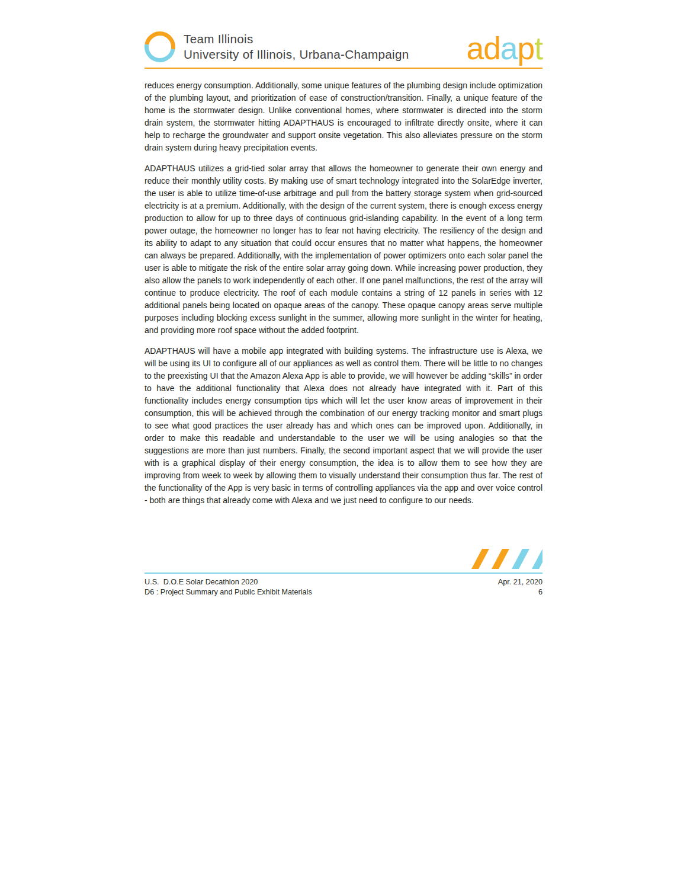Team Illinois
University of Illinois, Urbana-Champaign
adapt
reduces energy consumption. Additionally, some unique features of the plumbing design include optimization of the plumbing layout, and prioritization of ease of construction/transition. Finally, a unique feature of the home is the stormwater design. Unlike conventional homes, where stormwater is directed into the storm drain system, the stormwater hitting ADAPTHAUS is encouraged to infiltrate directly onsite, where it can help to recharge the groundwater and support onsite vegetation. This also alleviates pressure on the storm drain system during heavy precipitation events.
ADAPTHAUS utilizes a grid-tied solar array that allows the homeowner to generate their own energy and reduce their monthly utility costs. By making use of smart technology integrated into the SolarEdge inverter, the user is able to utilize time-of-use arbitrage and pull from the battery storage system when grid-sourced electricity is at a premium. Additionally, with the design of the current system, there is enough excess energy production to allow for up to three days of continuous grid-islanding capability. In the event of a long term power outage, the homeowner no longer has to fear not having electricity. The resiliency of the design and its ability to adapt to any situation that could occur ensures that no matter what happens, the homeowner can always be prepared. Additionally, with the implementation of power optimizers onto each solar panel the user is able to mitigate the risk of the entire solar array going down. While increasing power production, they also allow the panels to work independently of each other. If one panel malfunctions, the rest of the array will continue to produce electricity. The roof of each module contains a string of 12 panels in series with 12 additional panels being located on opaque areas of the canopy. These opaque canopy areas serve multiple purposes including blocking excess sunlight in the summer, allowing more sunlight in the winter for heating, and providing more roof space without the added footprint.
ADAPTHAUS will have a mobile app integrated with building systems. The infrastructure use is Alexa, we will be using its UI to configure all of our appliances as well as control them. There will be little to no changes to the preexisting UI that the Amazon Alexa App is able to provide, we will however be adding “skills” in order to have the additional functionality that Alexa does not already have integrated with it. Part of this functionality includes energy consumption tips which will let the user know areas of improvement in their consumption, this will be achieved through the combination of our energy tracking monitor and smart plugs to see what good practices the user already has and which ones can be improved upon. Additionally, in order to make this readable and understandable to the user we will be using analogies so that the suggestions are more than just numbers. Finally, the second important aspect that we will provide the user with is a graphical display of their energy consumption, the idea is to allow them to see how they are improving from week to week by allowing them to visually understand their consumption thus far. The rest of the functionality of the App is very basic in terms of controlling appliances via the app and over voice control - both are things that already come with Alexa and we just need to configure to our needs.
U.S. D.O.E Solar Decathlon 2020
D6 : Project Summary and Public Exhibit Materials
Apr. 21, 2020
6